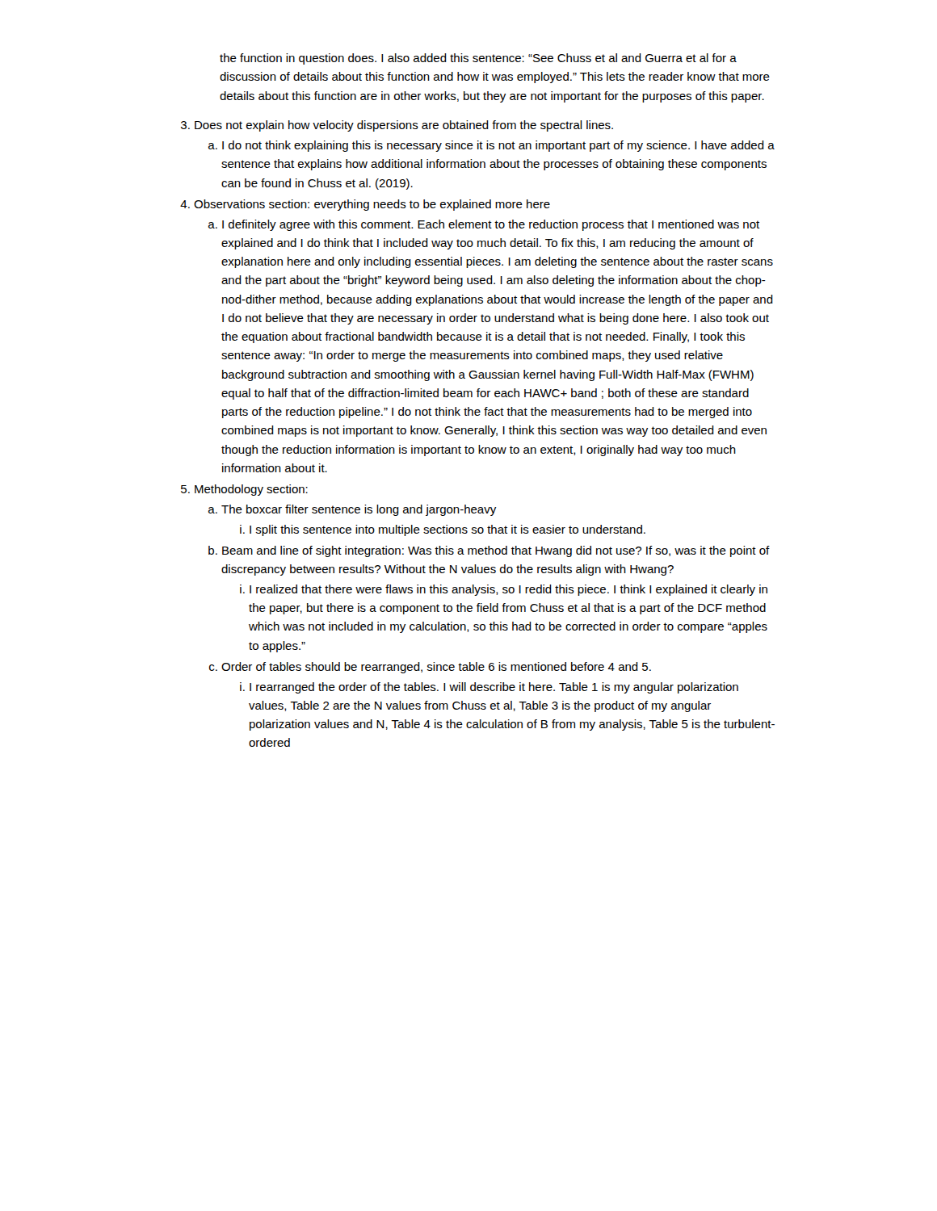the function in question does. I also added this sentence: “See Chuss et al and Guerra et al for a discussion of details about this function and how it was employed.” This lets the reader know that more details about this function are in other works, but they are not important for the purposes of this paper.
Does not explain how velocity dispersions are obtained from the spectral lines.
I do not think explaining this is necessary since it is not an important part of my science. I have added a sentence that explains how additional information about the processes of obtaining these components can be found in Chuss et al. (2019).
Observations section: everything needs to be explained more here
I definitely agree with this comment. Each element to the reduction process that I mentioned was not explained and I do think that I included way too much detail. To fix this, I am reducing the amount of explanation here and only including essential pieces. I am deleting the sentence about the raster scans and the part about the “bright” keyword being used. I am also deleting the information about the chop-nod-dither method, because adding explanations about that would increase the length of the paper and I do not believe that they are necessary in order to understand what is being done here. I also took out the equation about fractional bandwidth because it is a detail that is not needed. Finally, I took this sentence away: “In order to merge the measurements into combined maps, they used relative background subtraction and smoothing with a Gaussian kernel having Full-Width Half-Max (FWHM) equal to half that of the diffraction-limited beam for each HAWC+ band ; both of these are standard parts of the reduction pipeline.” I do not think the fact that the measurements had to be merged into combined maps is not important to know. Generally, I think this section was way too detailed and even though the reduction information is important to know to an extent, I originally had way too much information about it.
Methodology section:
The boxcar filter sentence is long and jargon-heavy
I split this sentence into multiple sections so that it is easier to understand.
Beam and line of sight integration: Was this a method that Hwang did not use? If so, was it the point of discrepancy between results? Without the N values do the results align with Hwang?
I realized that there were flaws in this analysis, so I redid this piece. I think I explained it clearly in the paper, but there is a component to the field from Chuss et al that is a part of the DCF method which was not included in my calculation, so this had to be corrected in order to compare “apples to apples.”
Order of tables should be rearranged, since table 6 is mentioned before 4 and 5.
I rearranged the order of the tables. I will describe it here. Table 1 is my angular polarization values, Table 2 are the N values from Chuss et al, Table 3 is the product of my angular polarization values and N, Table 4 is the calculation of B from my analysis, Table 5 is the turbulent-ordered